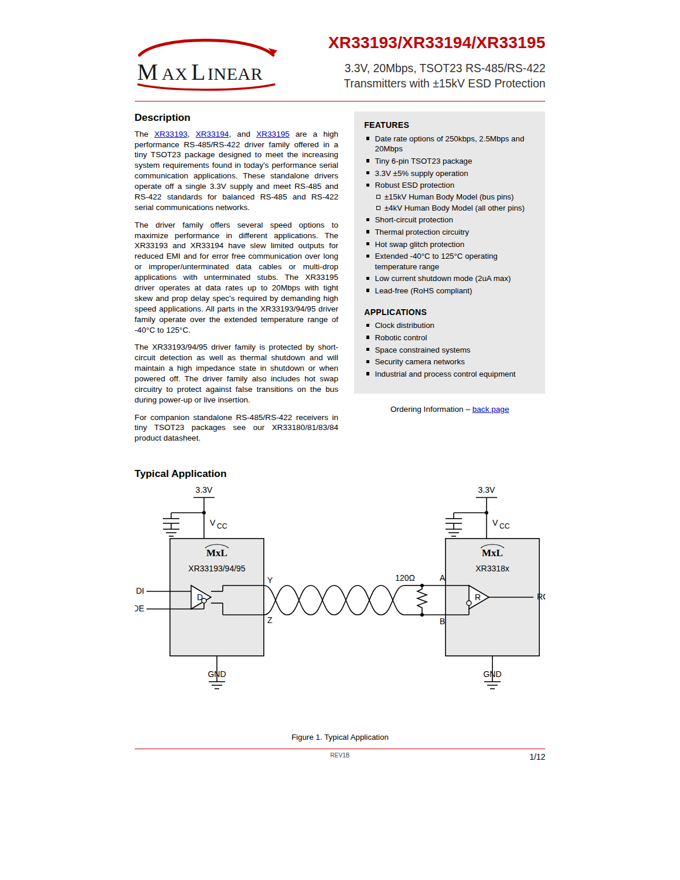M AX L INEAR
XR33193/XR33194/XR33195
3.3V, 20Mbps, TSOT23 RS-485/RS-422
Transmitters with ±15kV ESD Protection
Description
The XR33193, XR33194, and XR33195 are a high performance RS-485/RS-422 driver family offered in a tiny TSOT23 package designed to meet the increasing system requirements found in today's performance serial communication applications. These standalone drivers operate off a single 3.3V supply and meet RS-485 and RS-422 standards for balanced RS-485 and RS-422 serial communications networks.
The driver family offers several speed options to maximize performance in different applications. The XR33193 and XR33194 have slew limited outputs for reduced EMI and for error free communication over long or improper/unterminated data cables or multi-drop applications with unterminated stubs. The XR33195 driver operates at data rates up to 20Mbps with tight skew and prop delay spec's required by demanding high speed applications. All parts in the XR33193/94/95 driver family operate over the extended temperature range of -40°C to 125°C.
The XR33193/94/95 driver family is protected by short-circuit detection as well as thermal shutdown and will maintain a high impedance state in shutdown or when powered off. The driver family also includes hot swap circuitry to protect against false transitions on the bus during power-up or live insertion.
For companion standalone RS-485/RS-422 receivers in tiny TSOT23 packages see our XR33180/81/83/84 product datasheet.
FEATURES
Date rate options of 250kbps, 2.5Mbps and 20Mbps
Tiny 6-pin TSOT23 package
3.3V ±5% supply operation
Robust ESD protection
±15kV Human Body Model (bus pins)
±4kV Human Body Model (all other pins)
Short-circuit protection
Thermal protection circuitry
Hot swap glitch protection
Extended -40°C to 125°C operating temperature range
Low current shutdown mode (2uA max)
Lead-free (RoHS compliant)
APPLICATIONS
Clock distribution
Robotic control
Space constrained systems
Security camera networks
Industrial and process control equipment
Ordering Information – back page
Typical Application
3.3V V CC MxL XR33193/94/95 D DI DE Y Z GND 120Ω A B 3.3V V CC MxL XR3318x R RO GND
Figure 1. Typical Application
REV1B
1/12